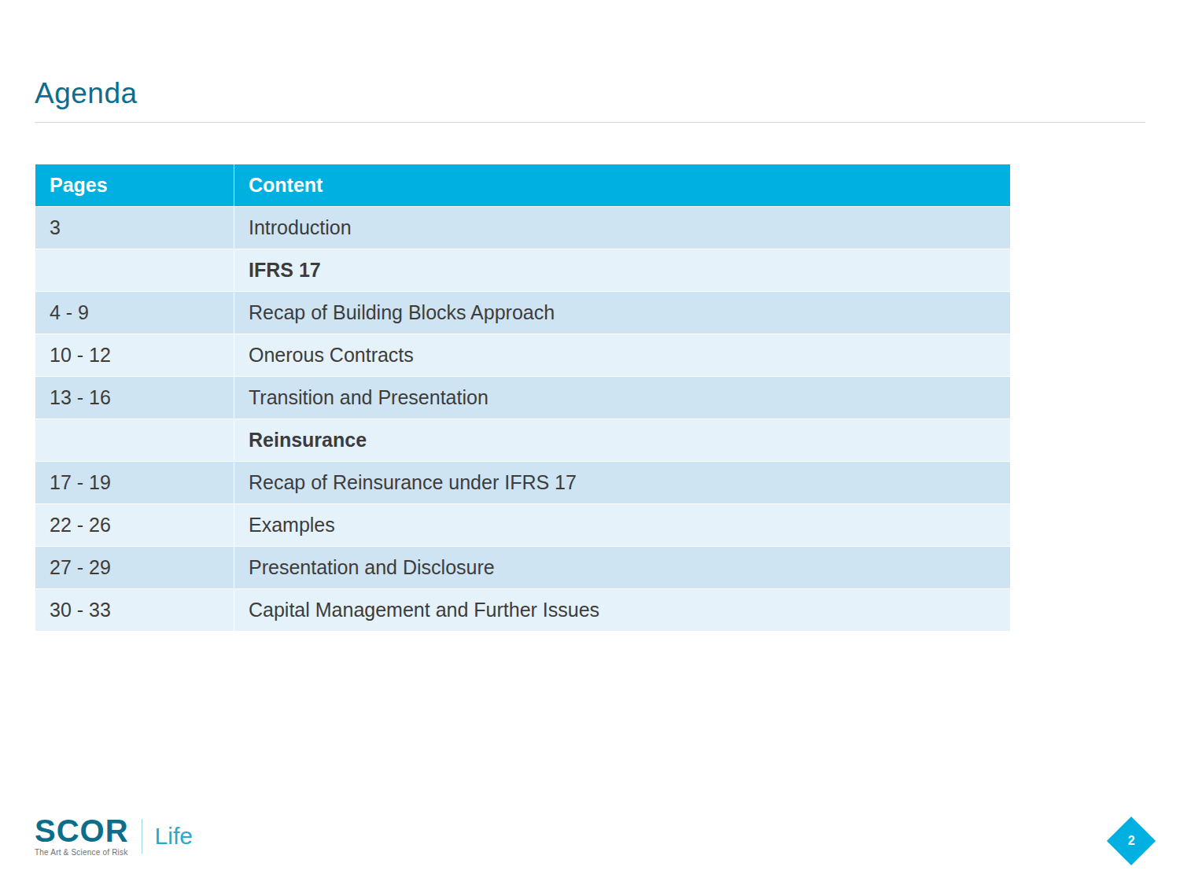Agenda
| Pages | Content |
| --- | --- |
| 3 | Introduction |
| | IFRS 17 |
| 4 - 9 | Recap of Building Blocks Approach |
| 10 - 12 | Onerous Contracts |
| 13 - 16 | Transition and Presentation |
| | Reinsurance |
| 17 - 19 | Recap of Reinsurance under IFRS 17 |
| 22 - 26 | Examples |
| 27 - 29 | Presentation and Disclosure |
| 30 - 33 | Capital Management and Further Issues |
SCOR
The Art & Science of Risk
Life
2